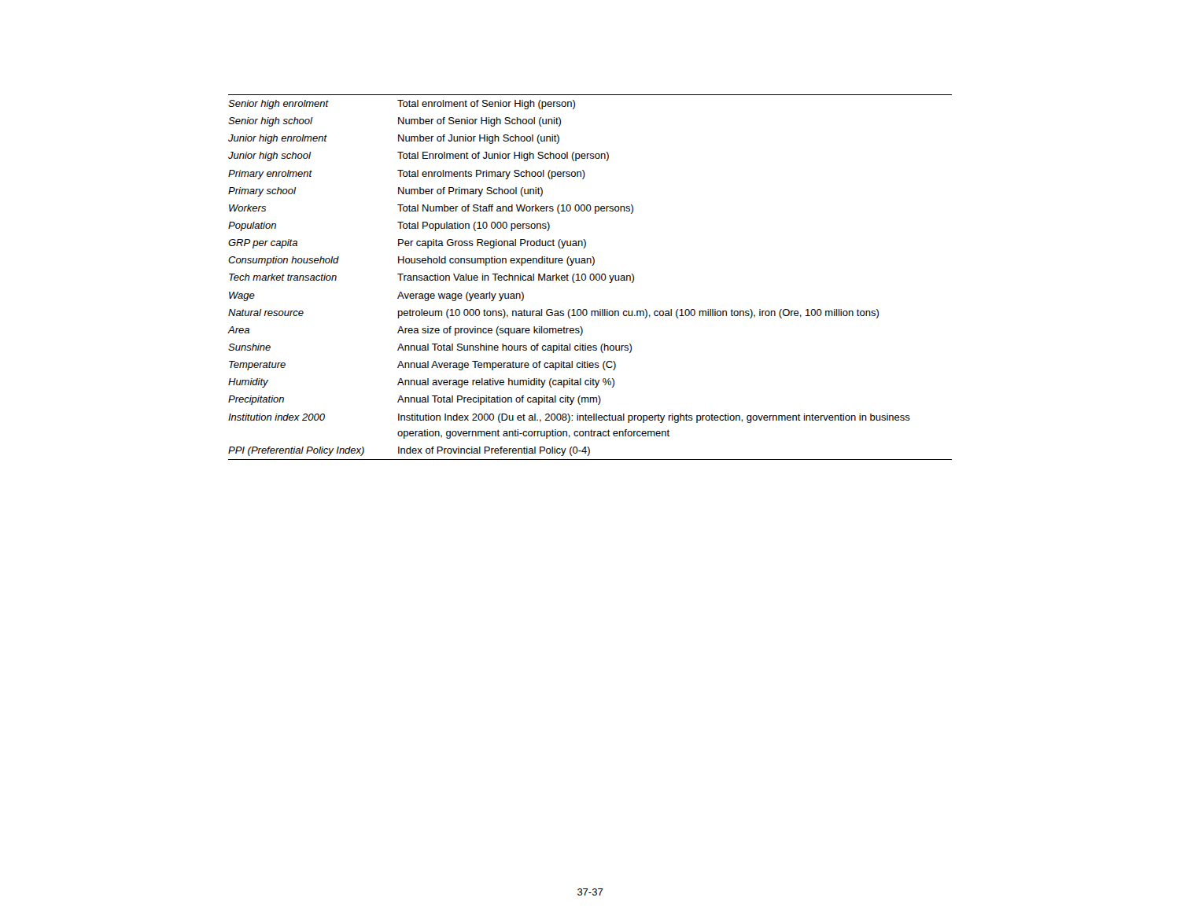| Senior high enrolment | Total enrolment of Senior High (person) |
| Senior high school | Number of Senior High School (unit) |
| Junior high enrolment | Number of Junior High School (unit) |
| Junior high school | Total Enrolment of Junior High School (person) |
| Primary enrolment | Total enrolments Primary School (person) |
| Primary school | Number of Primary School (unit) |
| Workers | Total Number of Staff and Workers (10 000 persons) |
| Population | Total Population (10 000 persons) |
| GRP per capita | Per capita Gross Regional Product (yuan) |
| Consumption household | Household consumption expenditure (yuan) |
| Tech market transaction | Transaction Value in Technical Market (10 000 yuan) |
| Wage | Average wage (yearly yuan) |
| Natural resource | petroleum (10 000 tons), natural Gas (100 million cu.m), coal (100 million tons), iron (Ore, 100 million tons) |
| Area | Area size of province (square kilometres) |
| Sunshine | Annual Total Sunshine hours of capital cities (hours) |
| Temperature | Annual Average Temperature of capital cities (C) |
| Humidity | Annual average relative humidity (capital city %) |
| Precipitation | Annual Total Precipitation of capital city (mm) |
| Institution index 2000 | Institution Index 2000 (Du et al., 2008): intellectual property rights protection, government intervention in business operation, government anti-corruption, contract enforcement |
| PPI (Preferential Policy Index) | Index of Provincial Preferential Policy (0-4) |
37-37